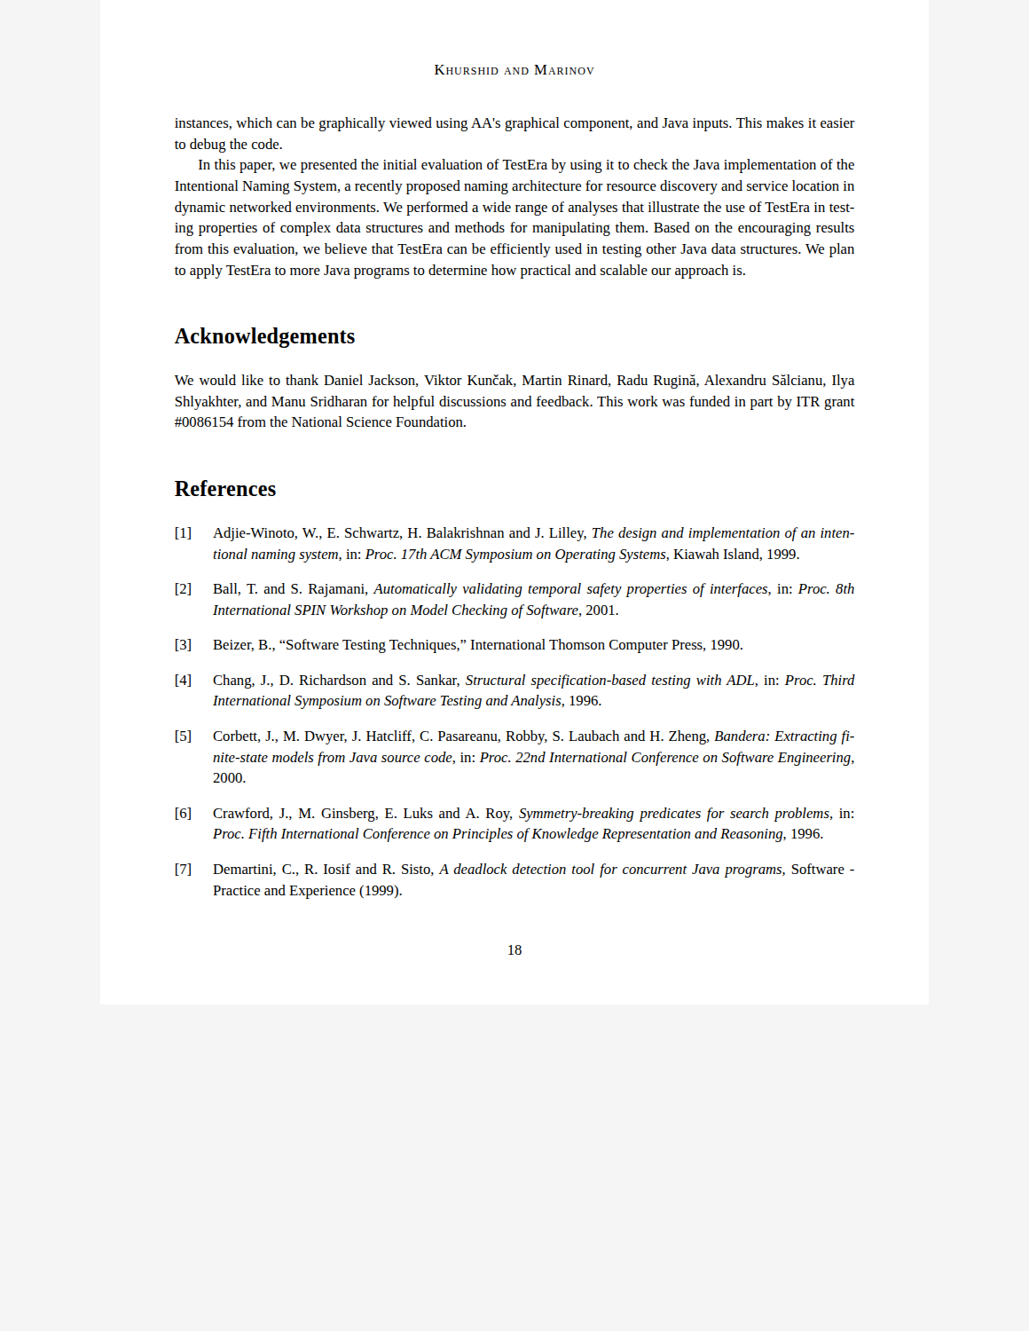Khurshid and Marinov
instances, which can be graphically viewed using AA's graphical component, and Java inputs. This makes it easier to debug the code.
In this paper, we presented the initial evaluation of TestEra by using it to check the Java implementation of the Intentional Naming System, a recently proposed naming architecture for resource discovery and service location in dynamic networked environments. We performed a wide range of analyses that illustrate the use of TestEra in testing properties of complex data structures and methods for manipulating them. Based on the encouraging results from this evaluation, we believe that TestEra can be efficiently used in testing other Java data structures. We plan to apply TestEra to more Java programs to determine how practical and scalable our approach is.
Acknowledgements
We would like to thank Daniel Jackson, Viktor Kunčak, Martin Rinard, Radu Rugină, Alexandru Sălcianu, Ilya Shlyakhter, and Manu Sridharan for helpful discussions and feedback. This work was funded in part by ITR grant #0086154 from the National Science Foundation.
References
[1] Adjie-Winoto, W., E. Schwartz, H. Balakrishnan and J. Lilley, The design and implementation of an intentional naming system, in: Proc. 17th ACM Symposium on Operating Systems, Kiawah Island, 1999.
[2] Ball, T. and S. Rajamani, Automatically validating temporal safety properties of interfaces, in: Proc. 8th International SPIN Workshop on Model Checking of Software, 2001.
[3] Beizer, B., “Software Testing Techniques,” International Thomson Computer Press, 1990.
[4] Chang, J., D. Richardson and S. Sankar, Structural specification-based testing with ADL, in: Proc. Third International Symposium on Software Testing and Analysis, 1996.
[5] Corbett, J., M. Dwyer, J. Hatcliff, C. Pasareanu, Robby, S. Laubach and H. Zheng, Bandera: Extracting finite-state models from Java source code, in: Proc. 22nd International Conference on Software Engineering, 2000.
[6] Crawford, J., M. Ginsberg, E. Luks and A. Roy, Symmetry-breaking predicates for search problems, in: Proc. Fifth International Conference on Principles of Knowledge Representation and Reasoning, 1996.
[7] Demartini, C., R. Iosif and R. Sisto, A deadlock detection tool for concurrent Java programs, Software - Practice and Experience (1999).
18